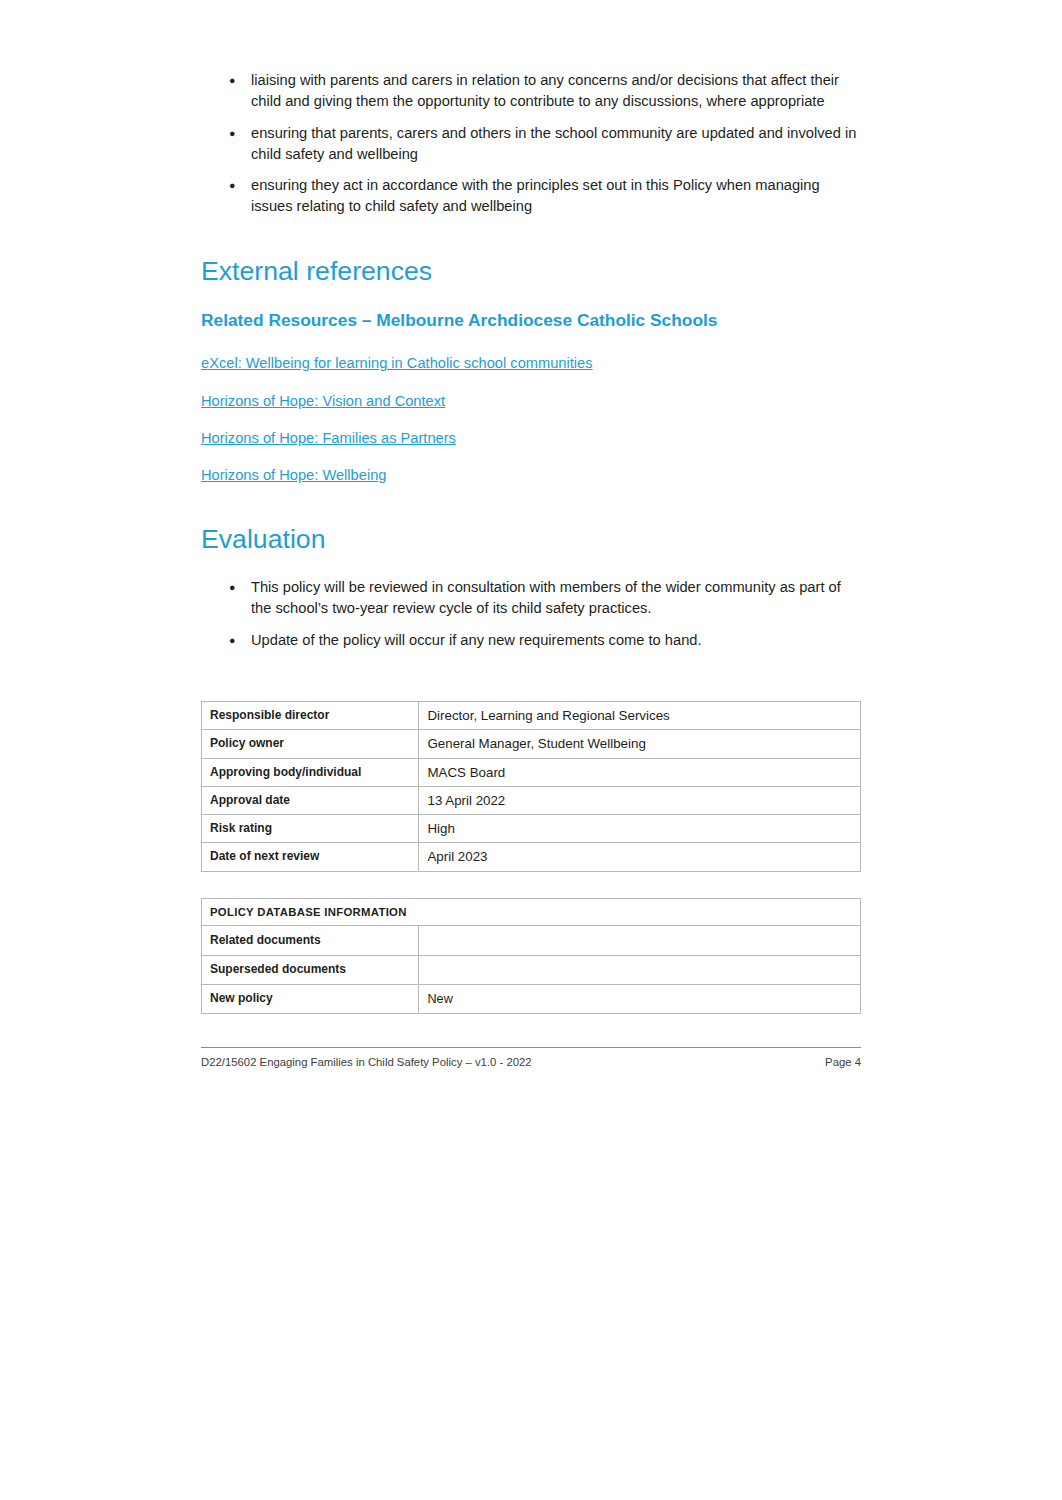liaising with parents and carers in relation to any concerns and/or decisions that affect their child and giving them the opportunity to contribute to any discussions, where appropriate
ensuring that parents, carers and others in the school community are updated and involved in child safety and wellbeing
ensuring they act in accordance with the principles set out in this Policy when managing issues relating to child safety and wellbeing
External references
Related Resources – Melbourne Archdiocese Catholic Schools
eXcel: Wellbeing for learning in Catholic school communities Horizons of Hope: Vision and Context Horizons of Hope: Families as Partners Horizons of Hope: Wellbeing
Evaluation
This policy will be reviewed in consultation with members of the wider community as part of the school’s two-year review cycle of its child safety practices.
Update of the policy will occur if any new requirements come to hand.
| Responsible director | Director, Learning and Regional Services |
| Policy owner | General Manager, Student Wellbeing |
| Approving body/individual | MACS Board |
| Approval date | 13 April 2022 |
| Risk rating | High |
| Date of next review | April 2023 |
| POLICY DATABASE INFORMATION |
| Related documents | |
| Superseded documents | |
| New policy | New |
D22/15602 Engaging Families in Child Safety Policy – v1.0 - 2022 Page 4